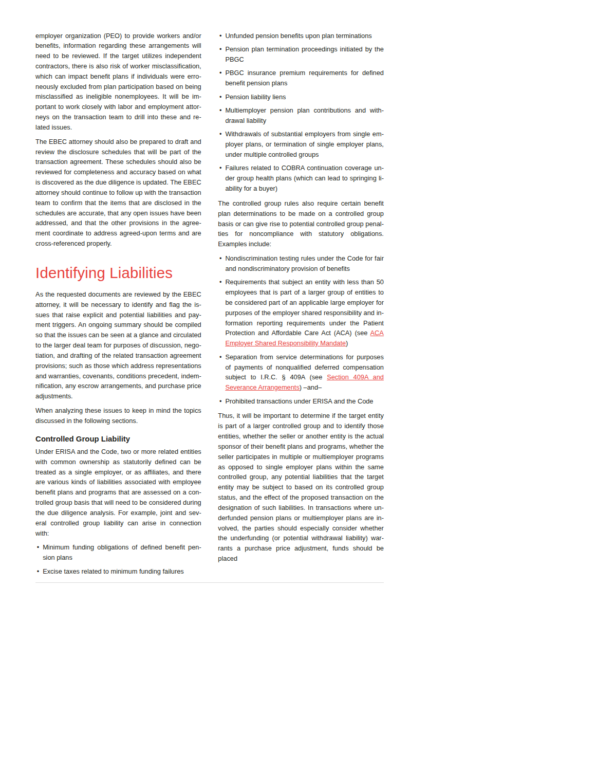employer organization (PEO) to provide workers and/or benefits, information regarding these arrangements will need to be reviewed. If the target utilizes independent contractors, there is also risk of worker misclassification, which can impact benefit plans if individuals were erroneously excluded from plan participation based on being misclassified as ineligible nonemployees. It will be important to work closely with labor and employment attorneys on the transaction team to drill into these and related issues.
The EBEC attorney should also be prepared to draft and review the disclosure schedules that will be part of the transaction agreement. These schedules should also be reviewed for completeness and accuracy based on what is discovered as the due diligence is updated. The EBEC attorney should continue to follow up with the transaction team to confirm that the items that are disclosed in the schedules are accurate, that any open issues have been addressed, and that the other provisions in the agreement coordinate to address agreed-upon terms and are cross-referenced properly.
Identifying Liabilities
As the requested documents are reviewed by the EBEC attorney, it will be necessary to identify and flag the issues that raise explicit and potential liabilities and payment triggers. An ongoing summary should be compiled so that the issues can be seen at a glance and circulated to the larger deal team for purposes of discussion, negotiation, and drafting of the related transaction agreement provisions; such as those which address representations and warranties, covenants, conditions precedent, indemnification, any escrow arrangements, and purchase price adjustments.
When analyzing these issues to keep in mind the topics discussed in the following sections.
Controlled Group Liability
Under ERISA and the Code, two or more related entities with common ownership as statutorily defined can be treated as a single employer, or as affiliates, and there are various kinds of liabilities associated with employee benefit plans and programs that are assessed on a controlled group basis that will need to be considered during the due diligence analysis. For example, joint and several controlled group liability can arise in connection with:
Minimum funding obligations of defined benefit pension plans
Excise taxes related to minimum funding failures
Unfunded pension benefits upon plan terminations
Pension plan termination proceedings initiated by the PBGC
PBGC insurance premium requirements for defined benefit pension plans
Pension liability liens
Multiemployer pension plan contributions and withdrawal liability
Withdrawals of substantial employers from single employer plans, or termination of single employer plans, under multiple controlled groups
Failures related to COBRA continuation coverage under group health plans (which can lead to springing liability for a buyer)
The controlled group rules also require certain benefit plan determinations to be made on a controlled group basis or can give rise to potential controlled group penalties for noncompliance with statutory obligations. Examples include:
Nondiscrimination testing rules under the Code for fair and nondiscriminatory provision of benefits
Requirements that subject an entity with less than 50 employees that is part of a larger group of entities to be considered part of an applicable large employer for purposes of the employer shared responsibility and information reporting requirements under the Patient Protection and Affordable Care Act (ACA) (see ACA Employer Shared Responsibility Mandate)
Separation from service determinations for purposes of payments of nonqualified deferred compensation subject to I.R.C. § 409A (see Section 409A and Severance Arrangements) –and–
Prohibited transactions under ERISA and the Code
Thus, it will be important to determine if the target entity is part of a larger controlled group and to identify those entities, whether the seller or another entity is the actual sponsor of their benefit plans and programs, whether the seller participates in multiple or multiemployer programs as opposed to single employer plans within the same controlled group, any potential liabilities that the target entity may be subject to based on its controlled group status, and the effect of the proposed transaction on the designation of such liabilities. In transactions where underfunded pension plans or multiemployer plans are involved, the parties should especially consider whether the underfunding (or potential withdrawal liability) warrants a purchase price adjustment, funds should be placed